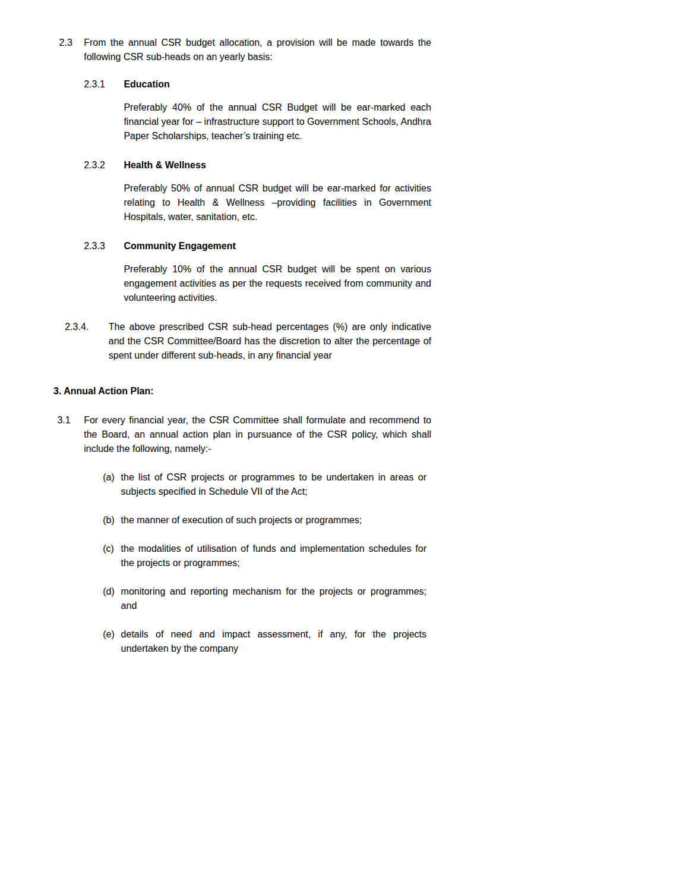2.3
From the annual CSR budget allocation, a provision will be made towards the following CSR sub-heads on an yearly basis:
2.3.1
Education
Preferably 40% of the annual CSR Budget will be ear-marked each financial year for – infrastructure support to Government Schools, Andhra Paper Scholarships, teacher’s training etc.
2.3.2
Health & Wellness
Preferably 50% of annual CSR budget will be ear-marked for activities relating to Health & Wellness –providing facilities in Government Hospitals, water, sanitation, etc.
2.3.3
Community Engagement
Preferably 10% of the annual CSR budget will be spent on various engagement activities as per the requests received from community and volunteering activities.
2.3.4.
The above prescribed CSR sub-head percentages (%) are only indicative and the CSR Committee/Board has the discretion to alter the percentage of spent under different sub-heads, in any financial year
3. Annual Action Plan:
3.1
For every financial year, the CSR Committee shall formulate and recommend to the Board, an annual action plan in pursuance of the CSR policy, which shall include the following, namely:-
(a)
the list of CSR projects or programmes to be undertaken in areas or subjects specified in Schedule VII of the Act;
(b)
the manner of execution of such projects or programmes;
(c)
the modalities of utilisation of funds and implementation schedules for the projects or programmes;
(d)
monitoring and reporting mechanism for the projects or programmes; and
(e)
details of need and impact assessment, if any, for the projects undertaken by the company